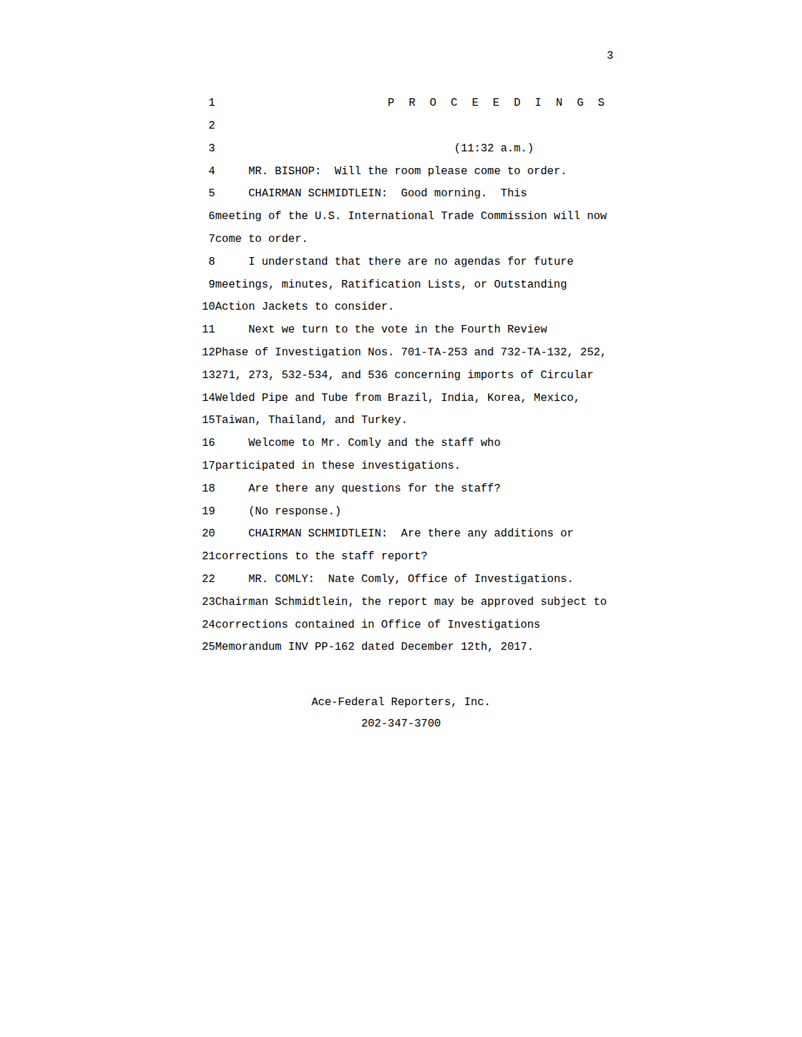3
| 1 | P R O C E E D I N G S |
| 2 | |
| 3 | (11:32 a.m.) |
| 4 | MR. BISHOP: Will the room please come to order. |
| 5 | CHAIRMAN SCHMIDTLEIN: Good morning. This |
| 6 | meeting of the U.S. International Trade Commission will now |
| 7 | come to order. |
| 8 | I understand that there are no agendas for future |
| 9 | meetings, minutes, Ratification Lists, or Outstanding |
| 10 | Action Jackets to consider. |
| 11 | Next we turn to the vote in the Fourth Review |
| 12 | Phase of Investigation Nos. 701-TA-253 and 732-TA-132, 252, |
| 13 | 271, 273, 532-534, and 536 concerning imports of Circular |
| 14 | Welded Pipe and Tube from Brazil, India, Korea, Mexico, |
| 15 | Taiwan, Thailand, and Turkey. |
| 16 | Welcome to Mr. Comly and the staff who |
| 17 | participated in these investigations. |
| 18 | Are there any questions for the staff? |
| 19 | (No response.) |
| 20 | CHAIRMAN SCHMIDTLEIN: Are there any additions or |
| 21 | corrections to the staff report? |
| 22 | MR. COMLY: Nate Comly, Office of Investigations. |
| 23 | Chairman Schmidtlein, the report may be approved subject to |
| 24 | corrections contained in Office of Investigations |
| 25 | Memorandum INV PP-162 dated December 12th, 2017. |
Ace-Federal Reporters, Inc.
202-347-3700